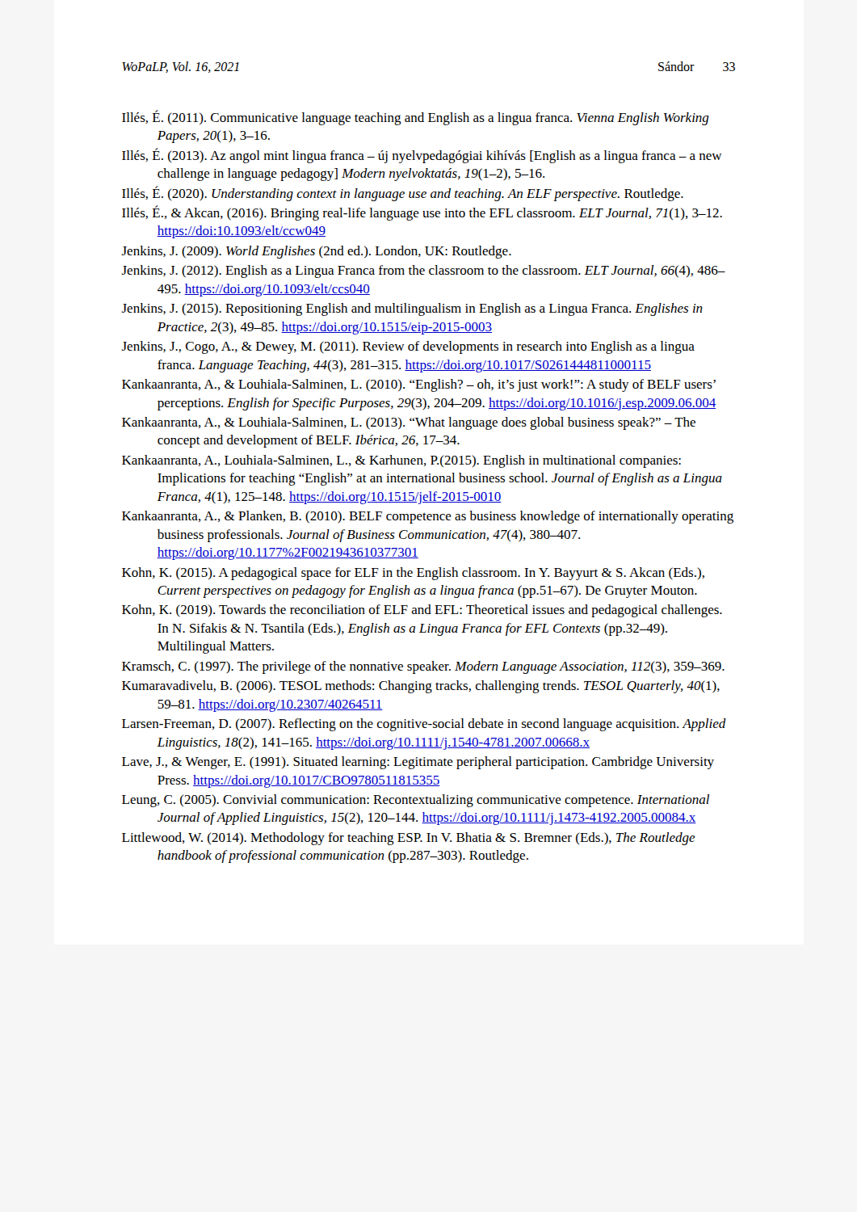WoPaLP, Vol. 16, 2021 Sándor 33
Illés, É. (2011). Communicative language teaching and English as a lingua franca. Vienna English Working Papers, 20(1), 3–16.
Illés, É. (2013). Az angol mint lingua franca – új nyelvpedagógiai kihívás [English as a lingua franca – a new challenge in language pedagogy] Modern nyelvoktatás, 19(1–2), 5–16.
Illés, É. (2020). Understanding context in language use and teaching. An ELF perspective. Routledge.
Illés, É., & Akcan, (2016). Bringing real-life language use into the EFL classroom. ELT Journal, 71(1), 3–12. https://doi:10.1093/elt/ccw049
Jenkins, J. (2009). World Englishes (2nd ed.). London, UK: Routledge.
Jenkins, J. (2012). English as a Lingua Franca from the classroom to the classroom. ELT Journal, 66(4), 486–495. https://doi.org/10.1093/elt/ccs040
Jenkins, J. (2015). Repositioning English and multilingualism in English as a Lingua Franca. Englishes in Practice, 2(3), 49–85. https://doi.org/10.1515/eip-2015-0003
Jenkins, J., Cogo, A., & Dewey, M. (2011). Review of developments in research into English as a lingua franca. Language Teaching, 44(3), 281–315. https://doi.org/10.1017/S0261444811000115
Kankaanranta, A., & Louhiala-Salminen, L. (2010). “English? – oh, it’s just work!”: A study of BELF users’ perceptions. English for Specific Purposes, 29(3), 204–209. https://doi.org/10.1016/j.esp.2009.06.004
Kankaanranta, A., & Louhiala-Salminen, L. (2013). “What language does global business speak?” – The concept and development of BELF. Ibérica, 26, 17–34.
Kankaanranta, A., Louhiala-Salminen, L., & Karhunen, P.(2015). English in multinational companies: Implications for teaching “English” at an international business school. Journal of English as a Lingua Franca, 4(1), 125–148. https://doi.org/10.1515/jelf-2015-0010
Kankaanranta, A., & Planken, B. (2010). BELF competence as business knowledge of internationally operating business professionals. Journal of Business Communication, 47(4), 380–407. https://doi.org/10.1177%2F0021943610377301
Kohn, K. (2015). A pedagogical space for ELF in the English classroom. In Y. Bayyurt & S. Akcan (Eds.), Current perspectives on pedagogy for English as a lingua franca (pp.51–67). De Gruyter Mouton.
Kohn, K. (2019). Towards the reconciliation of ELF and EFL: Theoretical issues and pedagogical challenges. In N. Sifakis & N. Tsantila (Eds.), English as a Lingua Franca for EFL Contexts (pp.32–49). Multilingual Matters.
Kramsch, C. (1997). The privilege of the nonnative speaker. Modern Language Association, 112(3), 359–369.
Kumaravadivelu, B. (2006). TESOL methods: Changing tracks, challenging trends. TESOL Quarterly, 40(1), 59–81. https://doi.org/10.2307/40264511
Larsen-Freeman, D. (2007). Reflecting on the cognitive-social debate in second language acquisition. Applied Linguistics, 18(2), 141–165. https://doi.org/10.1111/j.1540-4781.2007.00668.x
Lave, J., & Wenger, E. (1991). Situated learning: Legitimate peripheral participation. Cambridge University Press. https://doi.org/10.1017/CBO9780511815355
Leung, C. (2005). Convivial communication: Recontextualizing communicative competence. International Journal of Applied Linguistics, 15(2), 120–144. https://doi.org/10.1111/j.1473-4192.2005.00084.x
Littlewood, W. (2014). Methodology for teaching ESP. In V. Bhatia & S. Bremner (Eds.), The Routledge handbook of professional communication (pp.287–303). Routledge.